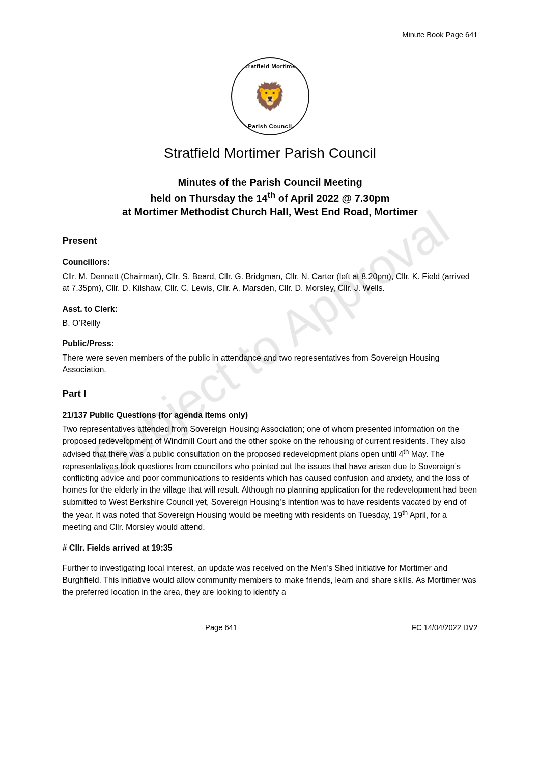Subject to Approval
Minute Book Page 641
Stratfield Mortimer 🦁 Parish Council
Stratfield Mortimer Parish Council
Minutes of the Parish Council Meeting
held on Thursday the 14th of April 2022 @ 7.30pm
at Mortimer Methodist Church Hall, West End Road, Mortimer
Present
Councillors:
Cllr. M. Dennett (Chairman), Cllr. S. Beard, Cllr. G. Bridgman, Cllr. N. Carter (left at 8.20pm), Cllr. K. Field (arrived at 7.35pm), Cllr. D. Kilshaw, Cllr. C. Lewis, Cllr. A. Marsden, Cllr. D. Morsley, Cllr. J. Wells.
Asst. to Clerk:
B. O’Reilly
Public/Press:
There were seven members of the public in attendance and two representatives from Sovereign Housing Association.
Part I
21/137 Public Questions (for agenda items only)
Two representatives attended from Sovereign Housing Association; one of whom presented information on the proposed redevelopment of Windmill Court and the other spoke on the rehousing of current residents. They also advised that there was a public consultation on the proposed redevelopment plans open until 4th May. The representatives took questions from councillors who pointed out the issues that have arisen due to Sovereign’s conflicting advice and poor communications to residents which has caused confusion and anxiety, and the loss of homes for the elderly in the village that will result. Although no planning application for the redevelopment had been submitted to West Berkshire Council yet, Sovereign Housing’s intention was to have residents vacated by end of the year. It was noted that Sovereign Housing would be meeting with residents on Tuesday, 19th April, for a meeting and Cllr. Morsley would attend.
# Cllr. Fields arrived at 19:35
Further to investigating local interest, an update was received on the Men’s Shed initiative for Mortimer and Burghfield. This initiative would allow community members to make friends, learn and share skills. As Mortimer was the preferred location in the area, they are looking to identify a
Page 641
FC 14/04/2022 DV2